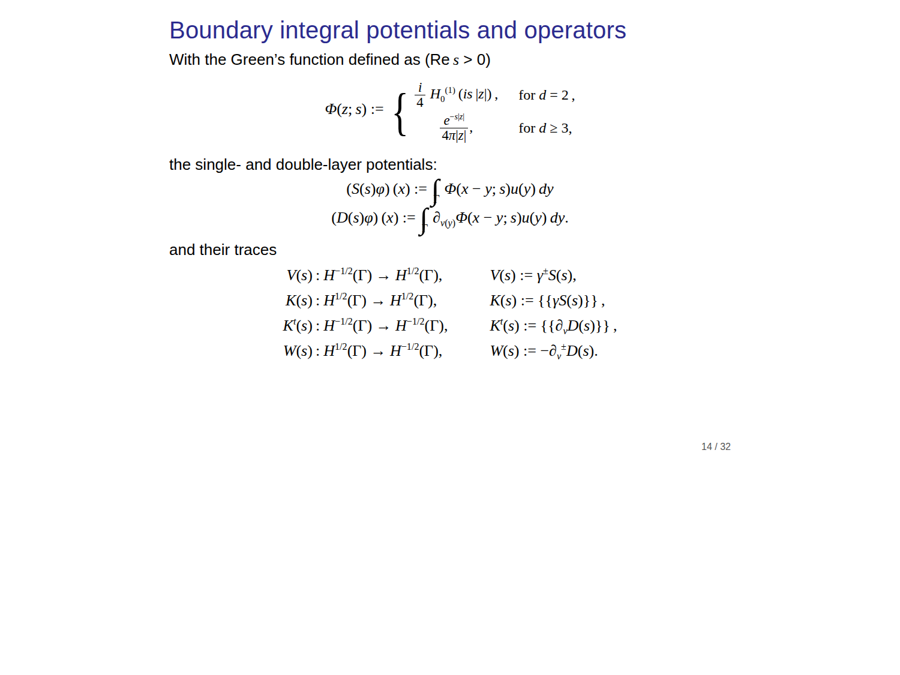Boundary integral potentials and operators
With the Green’s function defined as (Re s > 0)
Φ(z; s) := {
| i 4 H 0 (1) ( is / z /) , | for d = 2 , |
| e − s / z / 4 π / z / , | for d ≥ 3, |
the single- and double-layer potentials:
(S(s)φ) (x) := ∫Γ Φ(x − y; s)u(y) dy
(D(s)φ) (x) := ∫Γ ∂ν(y)Φ(x − y; s)u(y) dy.
and their traces
| V ( s ) : | H −1/2 (Γ) → H 1/2 (Γ), | V ( s ) := γ ± S ( s ), |
| K ( s ) : | H 1/2 (Γ) → H 1/2 (Γ), | K ( s ) := {{ γS ( s )}} , |
| K t ( s ) : | H −1/2 (Γ) → H −1/2 (Γ), | K t ( s ) := {{ ∂ ν D ( s )}} , |
| W ( s ) : | H 1/2 (Γ) → H −1/2 (Γ), | W ( s ) := − ∂ ν ± D ( s ). |
14 / 32